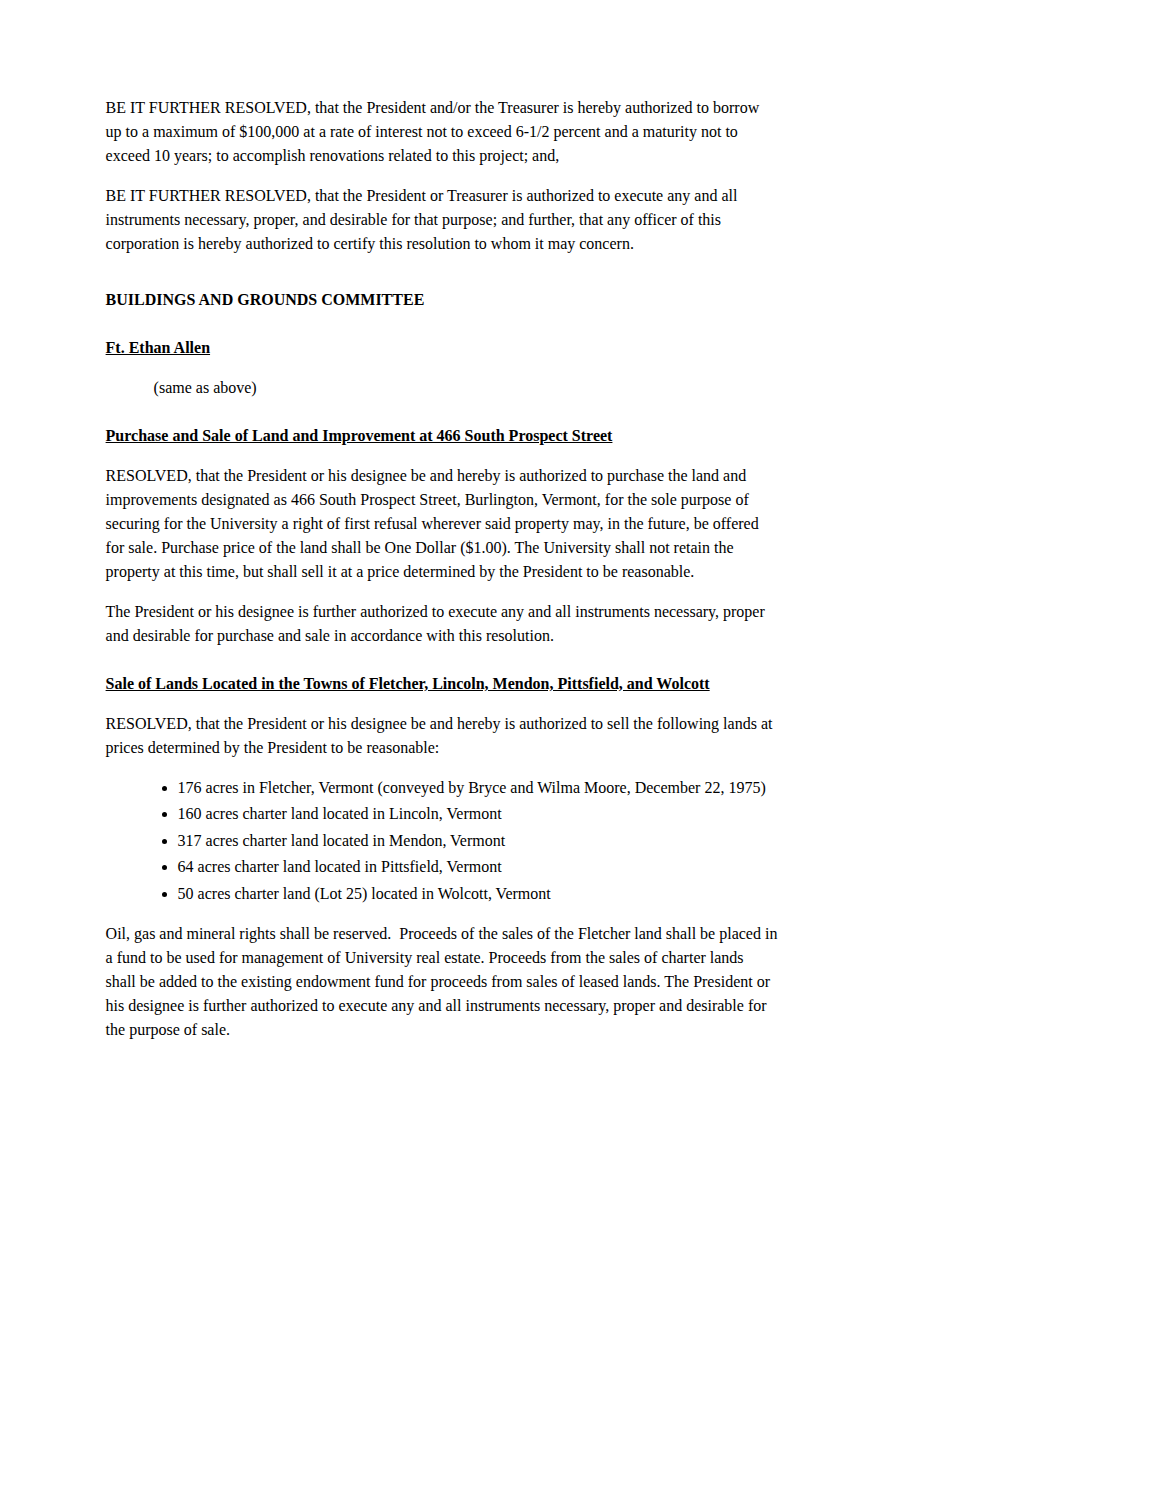BE IT FURTHER RESOLVED, that the President and/or the Treasurer is hereby authorized to borrow up to a maximum of $100,000 at a rate of interest not to exceed 6-1/2 percent and a maturity not to exceed 10 years; to accomplish renovations related to this project; and,
BE IT FURTHER RESOLVED, that the President or Treasurer is authorized to execute any and all instruments necessary, proper, and desirable for that purpose; and further, that any officer of this corporation is hereby authorized to certify this resolution to whom it may concern.
BUILDINGS AND GROUNDS COMMITTEE
Ft. Ethan Allen
(same as above)
Purchase and Sale of Land and Improvement at 466 South Prospect Street
RESOLVED, that the President or his designee be and hereby is authorized to purchase the land and improvements designated as 466 South Prospect Street, Burlington, Vermont, for the sole purpose of securing for the University a right of first refusal wherever said property may, in the future, be offered for sale. Purchase price of the land shall be One Dollar ($1.00). The University shall not retain the property at this time, but shall sell it at a price determined by the President to be reasonable.
The President or his designee is further authorized to execute any and all instruments necessary, proper and desirable for purchase and sale in accordance with this resolution.
Sale of Lands Located in the Towns of Fletcher, Lincoln, Mendon, Pittsfield, and Wolcott
RESOLVED, that the President or his designee be and hereby is authorized to sell the following lands at prices determined by the President to be reasonable:
176 acres in Fletcher, Vermont (conveyed by Bryce and Wilma Moore, December 22, 1975)
160 acres charter land located in Lincoln, Vermont
317 acres charter land located in Mendon, Vermont
64 acres charter land located in Pittsfield, Vermont
50 acres charter land (Lot 25) located in Wolcott, Vermont
Oil, gas and mineral rights shall be reserved. Proceeds of the sales of the Fletcher land shall be placed in a fund to be used for management of University real estate. Proceeds from the sales of charter lands shall be added to the existing endowment fund for proceeds from sales of leased lands. The President or his designee is further authorized to execute any and all instruments necessary, proper and desirable for the purpose of sale.